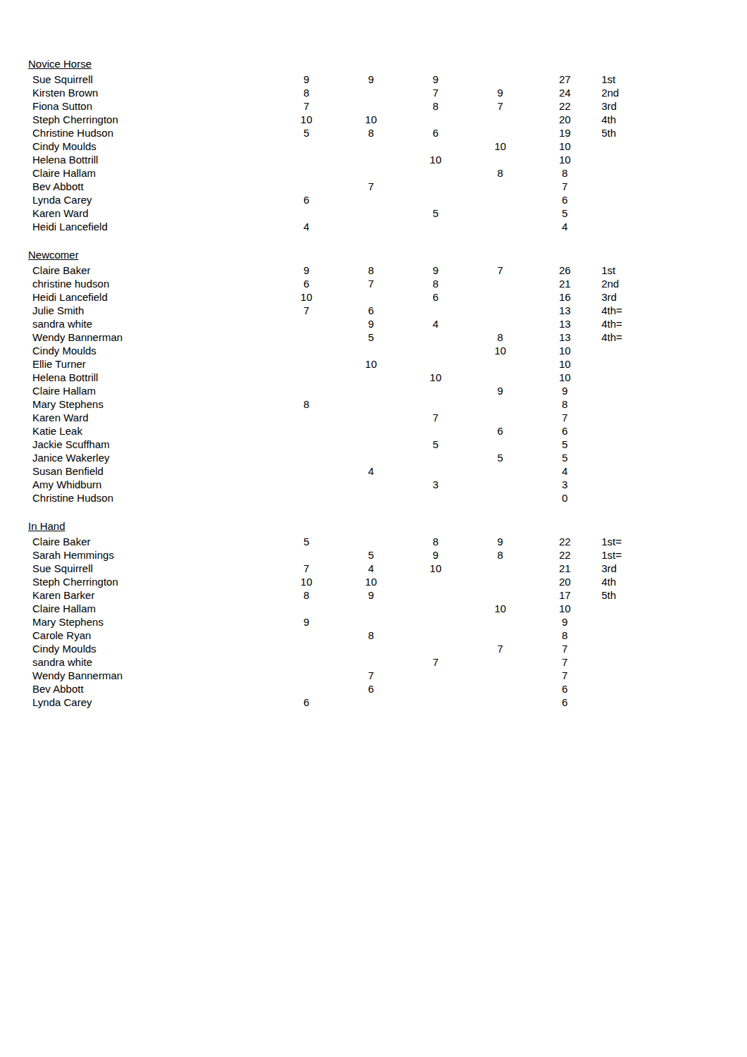Novice Horse
| Sue Squirrell | 9 | 9 | 9 | | 27 | 1st |
| Kirsten Brown | 8 | | 7 | 9 | 24 | 2nd |
| Fiona Sutton | 7 | | 8 | 7 | 22 | 3rd |
| Steph Cherrington | 10 | 10 | | | 20 | 4th |
| Christine Hudson | 5 | 8 | 6 | | 19 | 5th |
| Cindy Moulds | | | | 10 | 10 | |
| Helena Bottrill | | | 10 | | 10 | |
| Claire Hallam | | | | 8 | 8 | |
| Bev Abbott | | 7 | | | 7 | |
| Lynda Carey | 6 | | | | 6 | |
| Karen Ward | | | 5 | | 5 | |
| Heidi Lancefield | 4 | | | | 4 | |
Newcomer
| Claire Baker | 9 | 8 | 9 | 7 | 26 | 1st |
| christine hudson | 6 | 7 | 8 | | 21 | 2nd |
| Heidi Lancefield | 10 | | 6 | | 16 | 3rd |
| Julie Smith | 7 | 6 | | | 13 | 4th= |
| sandra white | | 9 | 4 | | 13 | 4th= |
| Wendy Bannerman | | 5 | | 8 | 13 | 4th= |
| Cindy Moulds | | | | 10 | 10 | |
| Ellie Turner | | 10 | | | 10 | |
| Helena Bottrill | | | 10 | | 10 | |
| Claire Hallam | | | | 9 | 9 | |
| Mary Stephens | 8 | | | | 8 | |
| Karen Ward | | | 7 | | 7 | |
| Katie Leak | | | | 6 | 6 | |
| Jackie Scuffham | | | 5 | | 5 | |
| Janice Wakerley | | | | 5 | 5 | |
| Susan Benfield | | 4 | | | 4 | |
| Amy Whidburn | | | 3 | | 3 | |
| Christine Hudson | | | | | 0 | |
In Hand
| Claire Baker | 5 | | 8 | 9 | 22 | 1st= |
| Sarah Hemmings | | 5 | 9 | 8 | 22 | 1st= |
| Sue Squirrell | 7 | 4 | 10 | | 21 | 3rd |
| Steph Cherrington | 10 | 10 | | | 20 | 4th |
| Karen Barker | 8 | 9 | | | 17 | 5th |
| Claire Hallam | | | | 10 | 10 | |
| Mary Stephens | 9 | | | | 9 | |
| Carole Ryan | | 8 | | | 8 | |
| Cindy Moulds | | | | 7 | 7 | |
| sandra white | | | 7 | | 7 | |
| Wendy Bannerman | | 7 | | | 7 | |
| Bev Abbott | | 6 | | | 6 | |
| Lynda Carey | 6 | | | | 6 | |